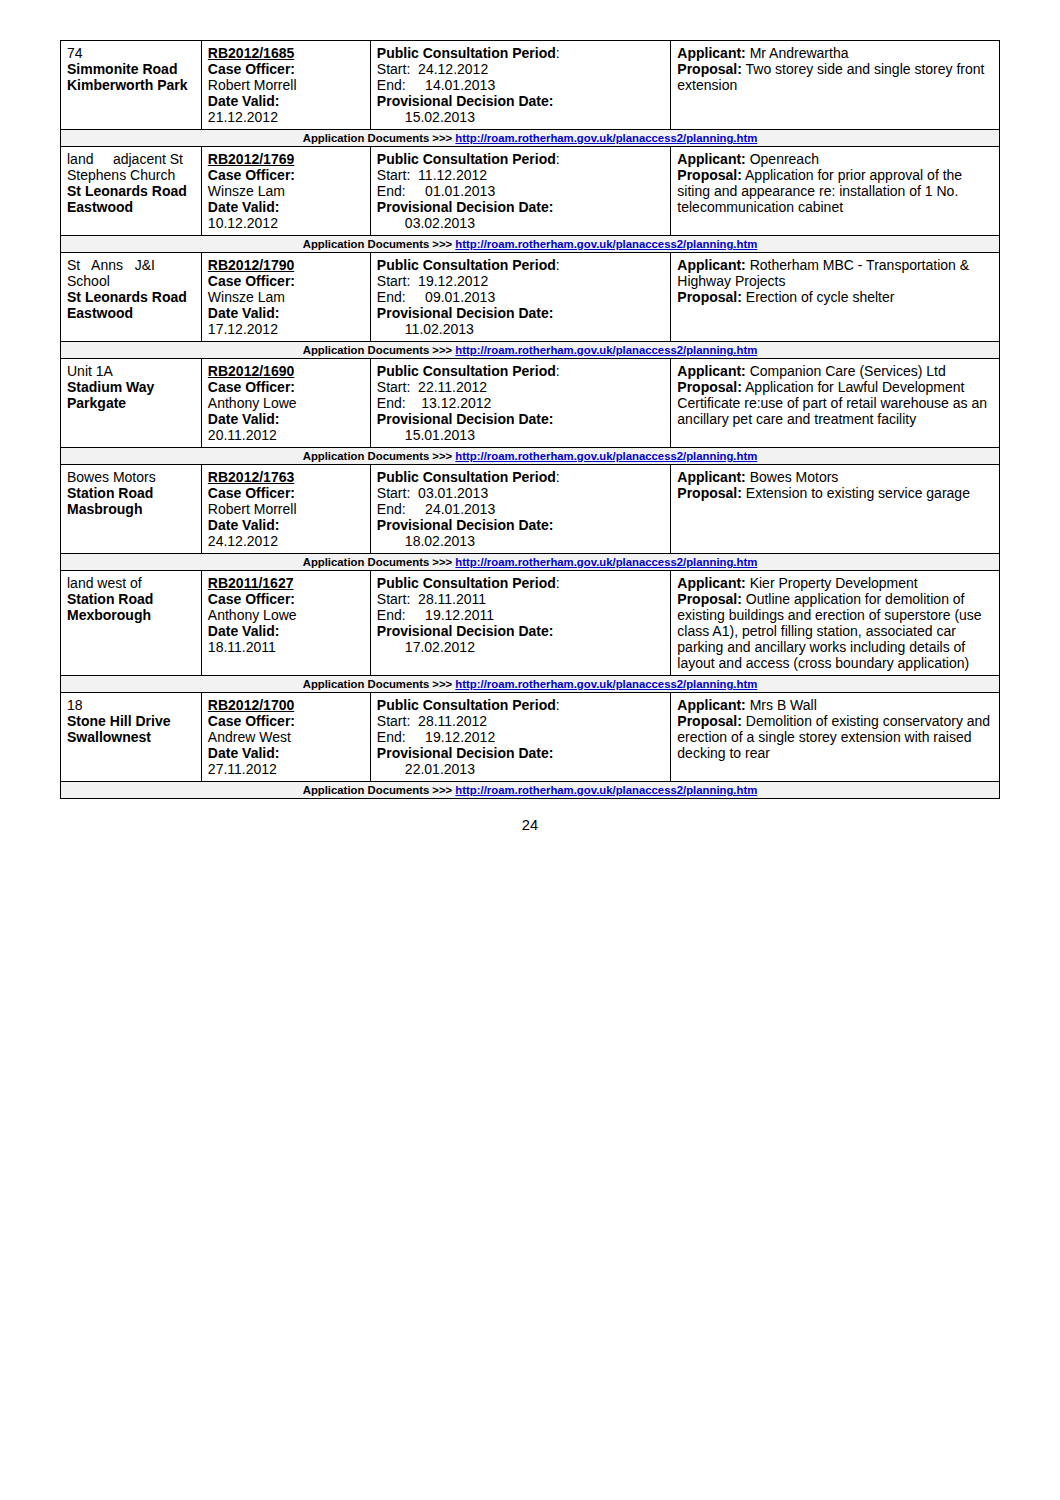| 74 Simmonite Road Kimberworth Park | RB2012/1685 Case Officer: Robert Morrell Date Valid: 21.12.2012 | Public Consultation Period : Start: 24.12.2012 End: 14.01.2013 Provisional Decision Date: 15.02.2013 | Applicant: Mr Andrewartha Proposal: Two storey side and single storey front extension |
| Application Documents >>> http://roam.rotherham.gov.uk/planaccess2/planning.htm |
| land adjacent St Stephens Church St Leonards Road Eastwood | RB2012/1769 Case Officer: Winsze Lam Date Valid: 10.12.2012 | Public Consultation Period : Start: 11.12.2012 End: 01.01.2013 Provisional Decision Date: 03.02.2013 | Applicant: Openreach Proposal: Application for prior approval of the siting and appearance re: installation of 1 No. telecommunication cabinet |
| Application Documents >>> http://roam.rotherham.gov.uk/planaccess2/planning.htm |
| St Anns J&I School St Leonards Road Eastwood | RB2012/1790 Case Officer: Winsze Lam Date Valid: 17.12.2012 | Public Consultation Period : Start: 19.12.2012 End: 09.01.2013 Provisional Decision Date: 11.02.2013 | Applicant: Rotherham MBC - Transportation & Highway Projects Proposal: Erection of cycle shelter |
| Application Documents >>> http://roam.rotherham.gov.uk/planaccess2/planning.htm |
| Unit 1A Stadium Way Parkgate | RB2012/1690 Case Officer: Anthony Lowe Date Valid: 20.11.2012 | Public Consultation Period : Start: 22.11.2012 End: 13.12.2012 Provisional Decision Date: 15.01.2013 | Applicant: Companion Care (Services) Ltd Proposal: Application for Lawful Development Certificate re:use of part of retail warehouse as an ancillary pet care and treatment facility |
| Application Documents >>> http://roam.rotherham.gov.uk/planaccess2/planning.htm |
| Bowes Motors Station Road Masbrough | RB2012/1763 Case Officer: Robert Morrell Date Valid: 24.12.2012 | Public Consultation Period : Start: 03.01.2013 End: 24.01.2013 Provisional Decision Date: 18.02.2013 | Applicant: Bowes Motors Proposal: Extension to existing service garage |
| Application Documents >>> http://roam.rotherham.gov.uk/planaccess2/planning.htm |
| land west of Station Road Mexborough | RB2011/1627 Case Officer: Anthony Lowe Date Valid: 18.11.2011 | Public Consultation Period : Start: 28.11.2011 End: 19.12.2011 Provisional Decision Date: 17.02.2012 | Applicant: Kier Property Development Proposal: Outline application for demolition of existing buildings and erection of superstore (use class A1), petrol filling station, associated car parking and ancillary works including details of layout and access (cross boundary application) |
| Application Documents >>> http://roam.rotherham.gov.uk/planaccess2/planning.htm |
| 18 Stone Hill Drive Swallownest | RB2012/1700 Case Officer: Andrew West Date Valid: 27.11.2012 | Public Consultation Period : Start: 28.11.2012 End: 19.12.2012 Provisional Decision Date: 22.01.2013 | Applicant: Mrs B Wall Proposal: Demolition of existing conservatory and erection of a single storey extension with raised decking to rear |
| Application Documents >>> http://roam.rotherham.gov.uk/planaccess2/planning.htm |
24